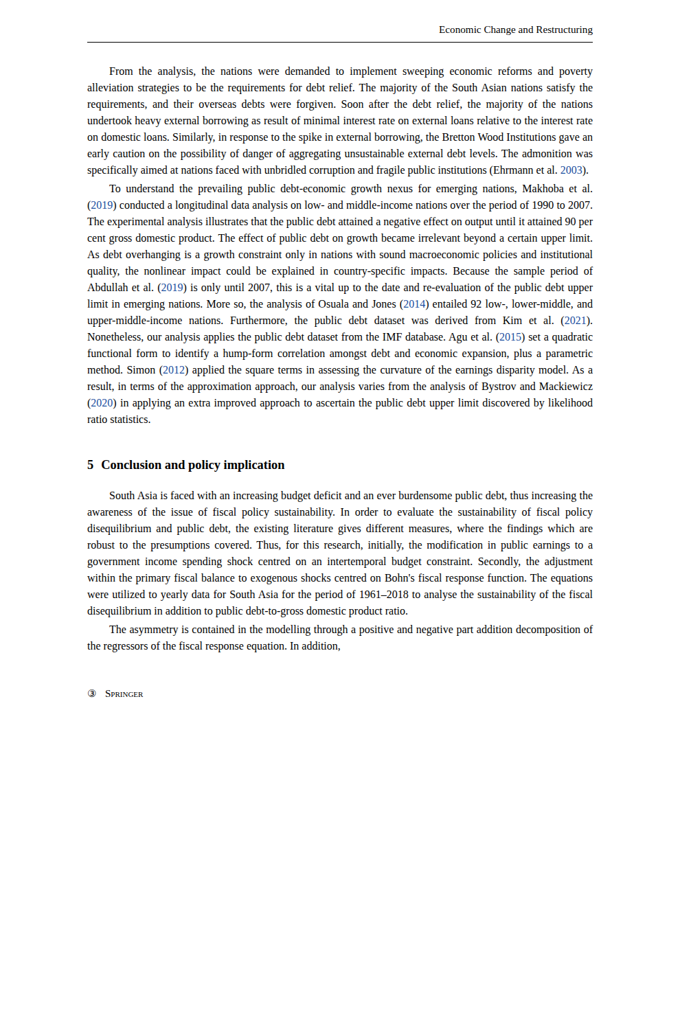Economic Change and Restructuring
From the analysis, the nations were demanded to implement sweeping economic reforms and poverty alleviation strategies to be the requirements for debt relief. The majority of the South Asian nations satisfy the requirements, and their overseas debts were forgiven. Soon after the debt relief, the majority of the nations undertook heavy external borrowing as result of minimal interest rate on external loans relative to the interest rate on domestic loans. Similarly, in response to the spike in external borrowing, the Bretton Wood Institutions gave an early caution on the possibility of danger of aggregating unsustainable external debt levels. The admonition was specifically aimed at nations faced with unbridled corruption and fragile public institutions (Ehrmann et al. 2003).
To understand the prevailing public debt-economic growth nexus for emerging nations, Makhoba et al. (2019) conducted a longitudinal data analysis on low- and middle-income nations over the period of 1990 to 2007. The experimental analysis illustrates that the public debt attained a negative effect on output until it attained 90 per cent gross domestic product. The effect of public debt on growth became irrelevant beyond a certain upper limit. As debt overhanging is a growth constraint only in nations with sound macroeconomic policies and institutional quality, the nonlinear impact could be explained in country-specific impacts. Because the sample period of Abdullah et al. (2019) is only until 2007, this is a vital up to the date and re-evaluation of the public debt upper limit in emerging nations. More so, the analysis of Osuala and Jones (2014) entailed 92 low-, lower-middle, and upper-middle-income nations. Furthermore, the public debt dataset was derived from Kim et al. (2021). Nonetheless, our analysis applies the public debt dataset from the IMF database. Agu et al. (2015) set a quadratic functional form to identify a hump-form correlation amongst debt and economic expansion, plus a parametric method. Simon (2012) applied the square terms in assessing the curvature of the earnings disparity model. As a result, in terms of the approximation approach, our analysis varies from the analysis of Bystrov and Mackiewicz (2020) in applying an extra improved approach to ascertain the public debt upper limit discovered by likelihood ratio statistics.
5 Conclusion and policy implication
South Asia is faced with an increasing budget deficit and an ever burdensome public debt, thus increasing the awareness of the issue of fiscal policy sustainability. In order to evaluate the sustainability of fiscal policy disequilibrium and public debt, the existing literature gives different measures, where the findings which are robust to the presumptions covered. Thus, for this research, initially, the modification in public earnings to a government income spending shock centred on an intertemporal budget constraint. Secondly, the adjustment within the primary fiscal balance to exogenous shocks centred on Bohn's fiscal response function. The equations were utilized to yearly data for South Asia for the period of 1961–2018 to analyse the sustainability of the fiscal disequilibrium in addition to public debt-to-gross domestic product ratio.
The asymmetry is contained in the modelling through a positive and negative part addition decomposition of the regressors of the fiscal response equation. In addition,
③ Springer